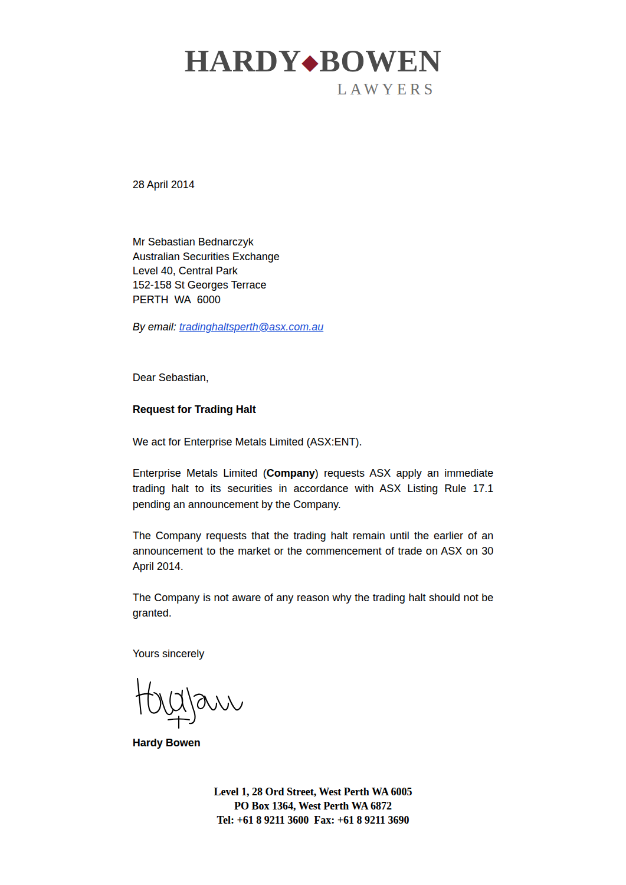HARDY◆BOWEN
LAWYERS
28 April 2014
Mr Sebastian Bednarczyk
Australian Securities Exchange
Level 40, Central Park
152-158 St Georges Terrace
PERTH WA 6000
By email: tradinghaltsperth@asx.com.au
Dear Sebastian,
Request for Trading Halt
We act for Enterprise Metals Limited (ASX:ENT).
Enterprise Metals Limited (Company) requests ASX apply an immediate trading halt to its securities in accordance with ASX Listing Rule 17.1 pending an announcement by the Company.
The Company requests that the trading halt remain until the earlier of an announcement to the market or the commencement of trade on ASX on 30 April 2014.
The Company is not aware of any reason why the trading halt should not be granted.
Yours sincerely
Hardy Bowen
Level 1, 28 Ord Street, West Perth WA 6005
PO Box 1364, West Perth WA 6872
Tel: +61 8 9211 3600 Fax: +61 8 9211 3690